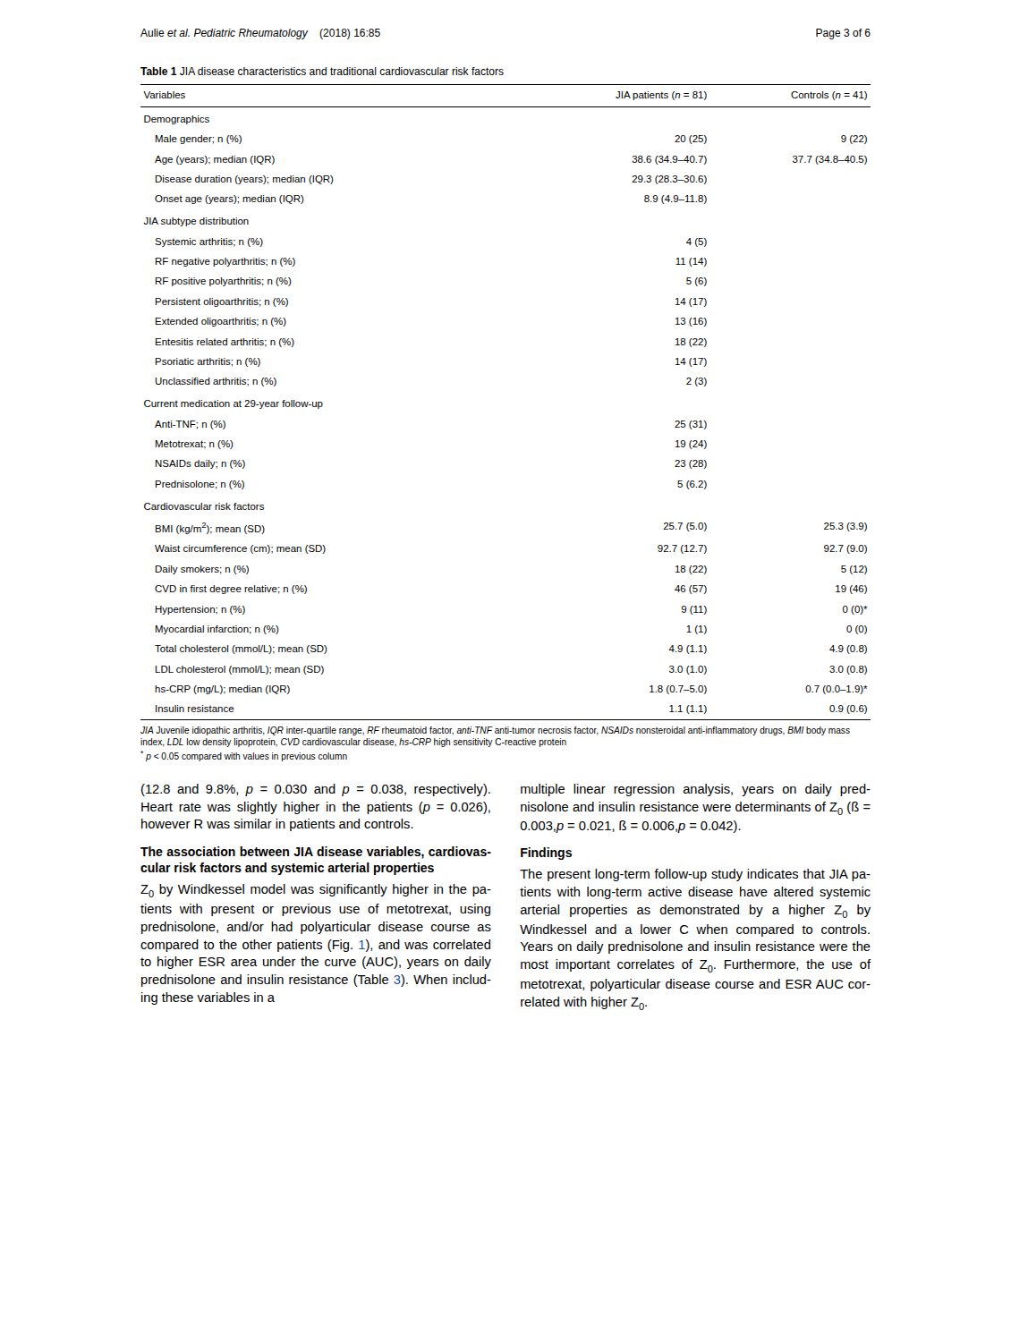Aulie et al. Pediatric Rheumatology (2018) 16:85
Page 3 of 6
Table 1 JIA disease characteristics and traditional cardiovascular risk factors
| Variables | JIA patients ( n = 81) | Controls ( n = 41) |
| --- | --- | --- |
| Demographics |
| Male gender; n (%) | 20 (25) | 9 (22) |
| Age (years); median (IQR) | 38.6 (34.9–40.7) | 37.7 (34.8–40.5) |
| Disease duration (years); median (IQR) | 29.3 (28.3–30.6) | |
| Onset age (years); median (IQR) | 8.9 (4.9–11.8) | |
| JIA subtype distribution |
| Systemic arthritis; n (%) | 4 (5) | |
| RF negative polyarthritis; n (%) | 11 (14) | |
| RF positive polyarthritis; n (%) | 5 (6) | |
| Persistent oligoarthritis; n (%) | 14 (17) | |
| Extended oligoarthritis; n (%) | 13 (16) | |
| Entesitis related arthritis; n (%) | 18 (22) | |
| Psoriatic arthritis; n (%) | 14 (17) | |
| Unclassified arthritis; n (%) | 2 (3) | |
| Current medication at 29-year follow-up |
| Anti-TNF; n (%) | 25 (31) | |
| Metotrexat; n (%) | 19 (24) | |
| NSAIDs daily; n (%) | 23 (28) | |
| Prednisolone; n (%) | 5 (6.2) | |
| Cardiovascular risk factors |
| BMI (kg/m 2 ); mean (SD) | 25.7 (5.0) | 25.3 (3.9) |
| Waist circumference (cm); mean (SD) | 92.7 (12.7) | 92.7 (9.0) |
| Daily smokers; n (%) | 18 (22) | 5 (12) |
| CVD in first degree relative; n (%) | 46 (57) | 19 (46) |
| Hypertension; n (%) | 9 (11) | 0 (0)* |
| Myocardial infarction; n (%) | 1 (1) | 0 (0) |
| Total cholesterol (mmol/L); mean (SD) | 4.9 (1.1) | 4.9 (0.8) |
| LDL cholesterol (mmol/L); mean (SD) | 3.0 (1.0) | 3.0 (0.8) |
| hs-CRP (mg/L); median (IQR) | 1.8 (0.7–5.0) | 0.7 (0.0–1.9)* |
| Insulin resistance | 1.1 (1.1) | 0.9 (0.6) |
JIA Juvenile idiopathic arthritis, IQR inter-quartile range, RF rheumatoid factor, anti-TNF anti-tumor necrosis factor, NSAIDs nonsteroidal anti-inflammatory drugs, BMI body mass index, LDL low density lipoprotein, CVD cardiovascular disease, hs-CRP high sensitivity C-reactive protein
* p < 0.05 compared with values in previous column
(12.8 and 9.8%, p = 0.030 and p = 0.038, respectively). Heart rate was slightly higher in the patients (p = 0.026), however R was similar in patients and controls.
The association between JIA disease variables, cardiovascular risk factors and systemic arterial properties
Z0 by Windkessel model was significantly higher in the patients with present or previous use of metotrexat, using prednisolone, and/or had polyarticular disease course as compared to the other patients (Fig. 1), and was correlated to higher ESR area under the curve (AUC), years on daily prednisolone and insulin resistance (Table 3). When including these variables in a
multiple linear regression analysis, years on daily prednisolone and insulin resistance were determinants of Z0 (ß = 0.003,p = 0.021, ß = 0.006,p = 0.042).
Findings
The present long-term follow-up study indicates that JIA patients with long-term active disease have altered systemic arterial properties as demonstrated by a higher Z0 by Windkessel and a lower C when compared to controls. Years on daily prednisolone and insulin resistance were the most important correlates of Z0. Furthermore, the use of metotrexat, polyarticular disease course and ESR AUC correlated with higher Z0.